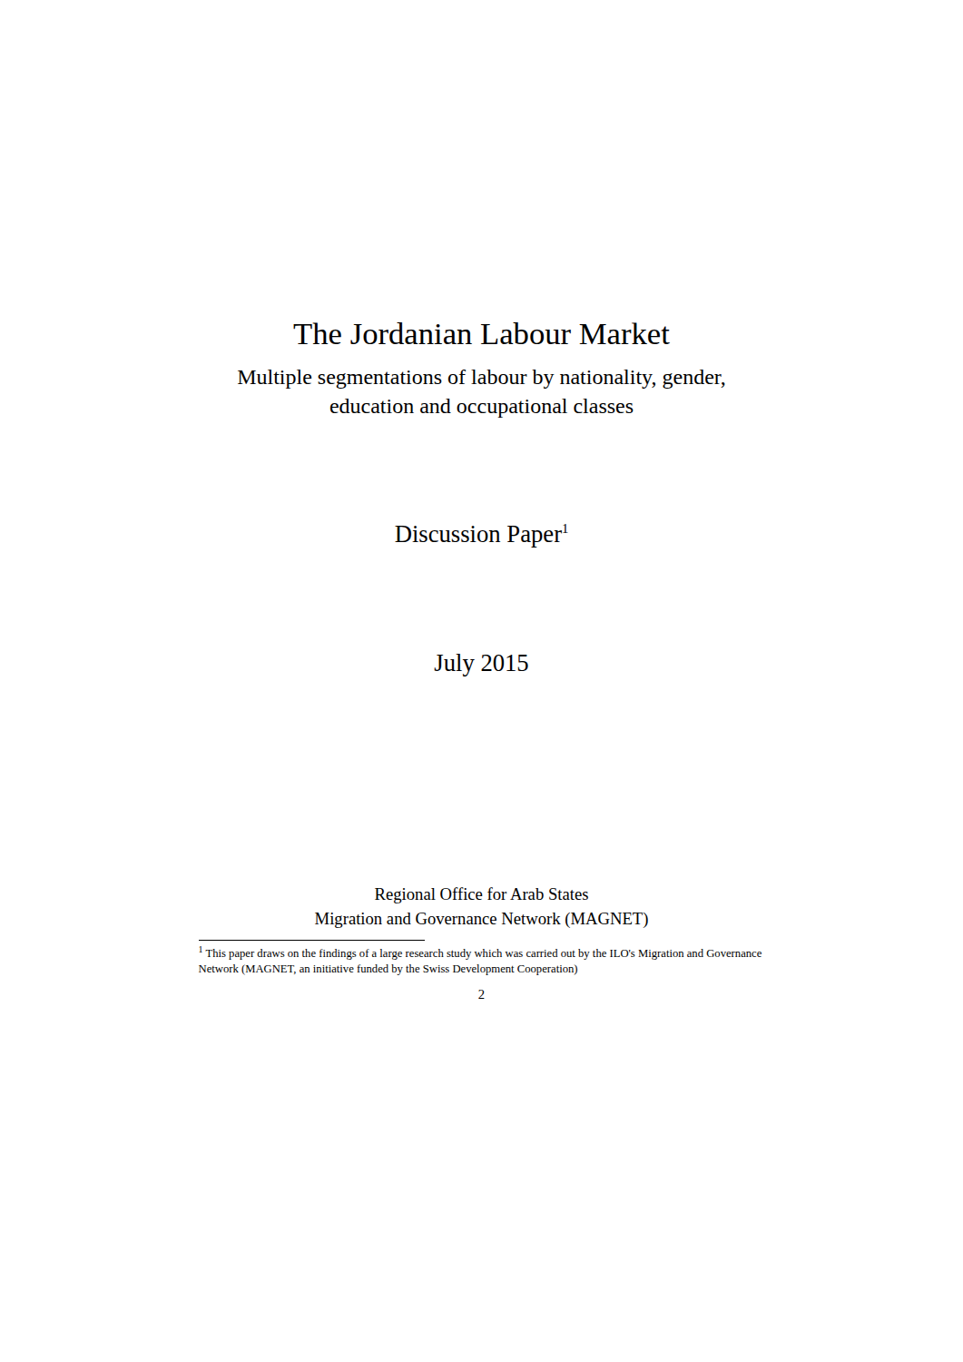The Jordanian Labour Market
Multiple segmentations of labour by nationality, gender,
education and occupational classes
Discussion Paper1
July 2015
Regional Office for Arab States
Migration and Governance Network (MAGNET)
1 This paper draws on the findings of a large research study which was carried out by the ILO's Migration and Governance Network (MAGNET, an initiative funded by the Swiss Development Cooperation)
2